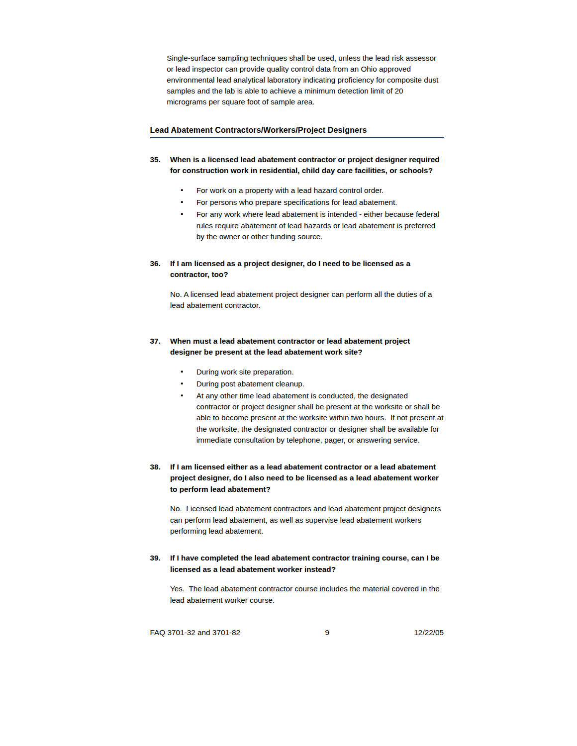Single-surface sampling techniques shall be used, unless the lead risk assessor or lead inspector can provide quality control data from an Ohio approved environmental lead analytical laboratory indicating proficiency for composite dust samples and the lab is able to achieve a minimum detection limit of 20 micrograms per square foot of sample area.
Lead Abatement Contractors/Workers/Project Designers
35.
When is a licensed lead abatement contractor or project designer required for construction work in residential, child day care facilities, or schools?
For work on a property with a lead hazard control order.
For persons who prepare specifications for lead abatement.
For any work where lead abatement is intended - either because federal rules require abatement of lead hazards or lead abatement is preferred by the owner or other funding source.
36.
If I am licensed as a project designer, do I need to be licensed as a contractor, too?
No. A licensed lead abatement project designer can perform all the duties of a lead abatement contractor.
37.
When must a lead abatement contractor or lead abatement project designer be present at the lead abatement work site?
During work site preparation.
During post abatement cleanup.
At any other time lead abatement is conducted, the designated contractor or project designer shall be present at the worksite or shall be able to become present at the worksite within two hours. If not present at the worksite, the designated contractor or designer shall be available for immediate consultation by telephone, pager, or answering service.
38.
If I am licensed either as a lead abatement contractor or a lead abatement project designer, do I also need to be licensed as a lead abatement worker to perform lead abatement?
No. Licensed lead abatement contractors and lead abatement project designers can perform lead abatement, as well as supervise lead abatement workers performing lead abatement.
39.
If I have completed the lead abatement contractor training course, can I be licensed as a lead abatement worker instead?
Yes. The lead abatement contractor course includes the material covered in the lead abatement worker course.
FAQ 3701-32 and 3701-82 12/22/05
9